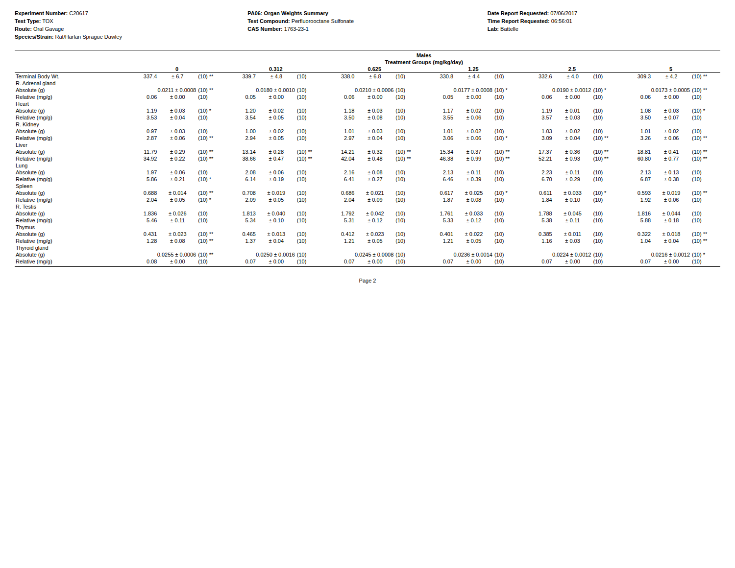Experiment Number: C20617
Test Type: TOX
Route: Oral Gavage
Species/Strain: Rat/Harlan Sprague Dawley
PA06: Organ Weights Summary
Test Compound: Perfluorooctane Sulfonate
CAS Number: 1763-23-1
Date Report Requested: 07/06/2017
Time Report Requested: 06:56:01
Lab: Battelle
| | Males |
| | Treatment Groups (mg/kg/day) |
| | 0 | 0.312 | 0.625 | 1.25 | 2.5 | 5 |
| Terminal Body Wt. | 337.4 | ± 6.7 | (10) ** | 339.7 | ± 4.8 | (10) | 338.0 | ± 6.8 | (10) | 330.8 | ± 4.4 | (10) | 332.6 | ± 4.0 | (10) | 309.3 | ± 4.2 | (10) ** |
| R. Adrenal gland | |
| Absolute (g) | 0.0211 ± 0.0008 | (10) ** | 0.0180 ± 0.0010 | (10) | 0.0210 ± 0.0006 | (10) | 0.0177 ± 0.0008 | (10) * | 0.0190 ± 0.0012 | (10) * | 0.0173 ± 0.0005 | (10) ** |
| Relative (mg/g) | 0.06 | ± 0.00 | (10) | 0.05 | ± 0.00 | (10) | 0.06 | ± 0.00 | (10) | 0.05 | ± 0.00 | (10) | 0.06 | ± 0.00 | (10) | 0.06 | ± 0.00 | (10) |
| Heart | |
| Absolute (g) | 1.19 | ± 0.03 | (10) * | 1.20 | ± 0.02 | (10) | 1.18 | ± 0.03 | (10) | 1.17 | ± 0.02 | (10) | 1.19 | ± 0.01 | (10) | 1.08 | ± 0.03 | (10) * |
| Relative (mg/g) | 3.53 | ± 0.04 | (10) | 3.54 | ± 0.05 | (10) | 3.50 | ± 0.08 | (10) | 3.55 | ± 0.06 | (10) | 3.57 | ± 0.03 | (10) | 3.50 | ± 0.07 | (10) |
| R. Kidney | |
| Absolute (g) | 0.97 | ± 0.03 | (10) | 1.00 | ± 0.02 | (10) | 1.01 | ± 0.03 | (10) | 1.01 | ± 0.02 | (10) | 1.03 | ± 0.02 | (10) | 1.01 | ± 0.02 | (10) |
| Relative (mg/g) | 2.87 | ± 0.06 | (10) ** | 2.94 | ± 0.05 | (10) | 2.97 | ± 0.04 | (10) | 3.06 | ± 0.06 | (10) * | 3.09 | ± 0.04 | (10) ** | 3.26 | ± 0.06 | (10) ** |
| Liver | |
| Absolute (g) | 11.79 | ± 0.29 | (10) ** | 13.14 | ± 0.28 | (10) ** | 14.21 | ± 0.32 | (10) ** | 15.34 | ± 0.37 | (10) ** | 17.37 | ± 0.36 | (10) ** | 18.81 | ± 0.41 | (10) ** |
| Relative (mg/g) | 34.92 | ± 0.22 | (10) ** | 38.66 | ± 0.47 | (10) ** | 42.04 | ± 0.48 | (10) ** | 46.38 | ± 0.99 | (10) ** | 52.21 | ± 0.93 | (10) ** | 60.80 | ± 0.77 | (10) ** |
| Lung | |
| Absolute (g) | 1.97 | ± 0.06 | (10) | 2.08 | ± 0.06 | (10) | 2.16 | ± 0.08 | (10) | 2.13 | ± 0.11 | (10) | 2.23 | ± 0.11 | (10) | 2.13 | ± 0.13 | (10) |
| Relative (mg/g) | 5.86 | ± 0.21 | (10) * | 6.14 | ± 0.19 | (10) | 6.41 | ± 0.27 | (10) | 6.46 | ± 0.39 | (10) | 6.70 | ± 0.29 | (10) | 6.87 | ± 0.38 | (10) |
| Spleen | |
| Absolute (g) | 0.688 | ± 0.014 | (10) ** | 0.708 | ± 0.019 | (10) | 0.686 | ± 0.021 | (10) | 0.617 | ± 0.025 | (10) * | 0.611 | ± 0.033 | (10) * | 0.593 | ± 0.019 | (10) ** |
| Relative (mg/g) | 2.04 | ± 0.05 | (10) * | 2.09 | ± 0.05 | (10) | 2.04 | ± 0.09 | (10) | 1.87 | ± 0.08 | (10) | 1.84 | ± 0.10 | (10) | 1.92 | ± 0.06 | (10) |
| R. Testis | |
| Absolute (g) | 1.836 | ± 0.026 | (10) | 1.813 | ± 0.040 | (10) | 1.792 | ± 0.042 | (10) | 1.761 | ± 0.033 | (10) | 1.788 | ± 0.045 | (10) | 1.816 | ± 0.044 | (10) |
| Relative (mg/g) | 5.46 | ± 0.11 | (10) | 5.34 | ± 0.10 | (10) | 5.31 | ± 0.12 | (10) | 5.33 | ± 0.12 | (10) | 5.38 | ± 0.11 | (10) | 5.88 | ± 0.18 | (10) |
| Thymus | |
| Absolute (g) | 0.431 | ± 0.023 | (10) ** | 0.465 | ± 0.013 | (10) | 0.412 | ± 0.023 | (10) | 0.401 | ± 0.022 | (10) | 0.385 | ± 0.011 | (10) | 0.322 | ± 0.018 | (10) ** |
| Relative (mg/g) | 1.28 | ± 0.08 | (10) ** | 1.37 | ± 0.04 | (10) | 1.21 | ± 0.05 | (10) | 1.21 | ± 0.05 | (10) | 1.16 | ± 0.03 | (10) | 1.04 | ± 0.04 | (10) ** |
| Thyroid gland | |
| Absolute (g) | 0.0255 ± 0.0006 | (10) ** | 0.0250 ± 0.0016 | (10) | 0.0245 ± 0.0008 | (10) | 0.0236 ± 0.0014 | (10) | 0.0224 ± 0.0012 | (10) | 0.0216 ± 0.0012 | (10) * |
| Relative (mg/g) | 0.08 | ± 0.00 | (10) | 0.07 | ± 0.00 | (10) | 0.07 | ± 0.00 | (10) | 0.07 | ± 0.00 | (10) | 0.07 | ± 0.00 | (10) | 0.07 | ± 0.00 | (10) |
Page 2